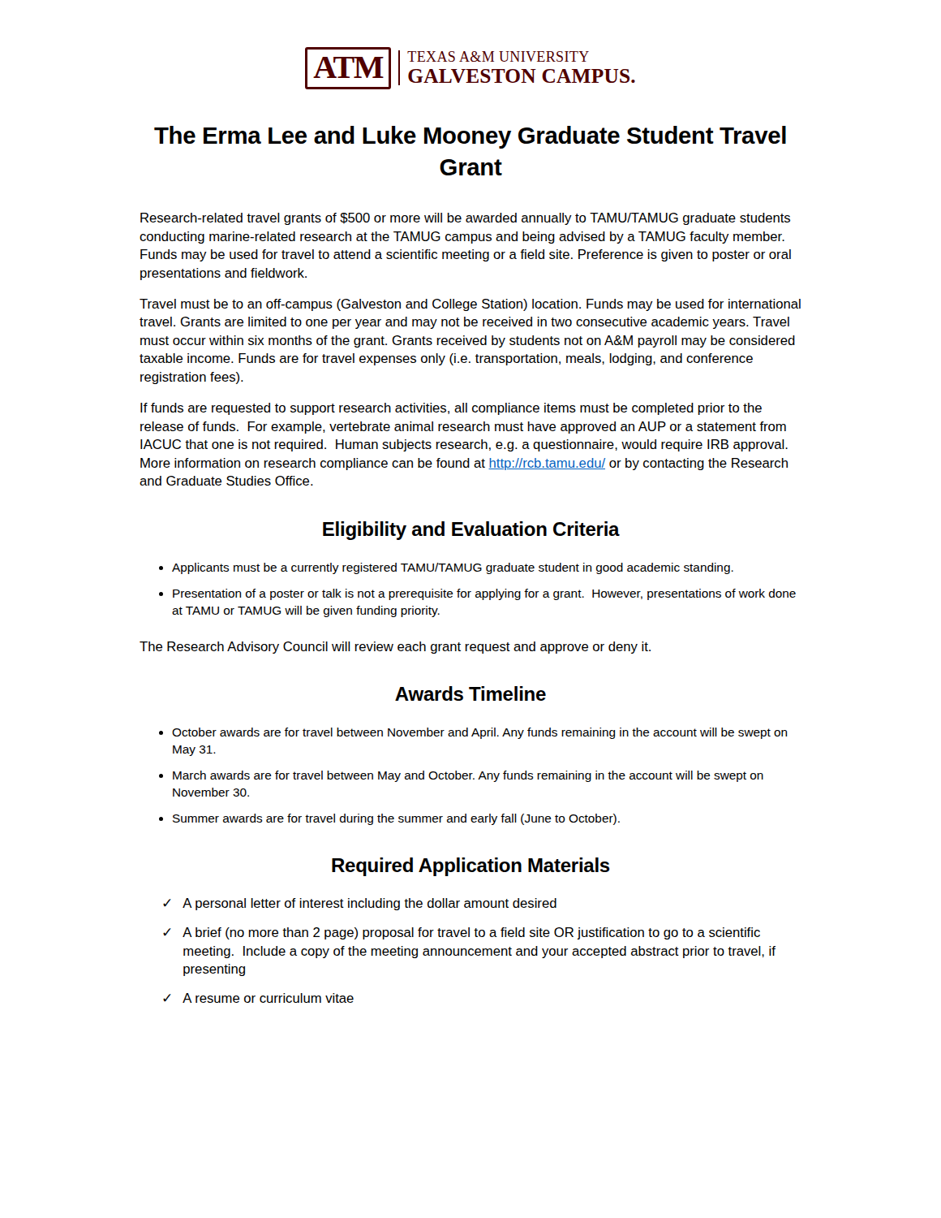A⁠T⁠M TEXAS A&M UNIVERSITY
GALVESTON CAMPUS.
The Erma Lee and Luke Mooney Graduate Student Travel Grant
Research-related travel grants of $500 or more will be awarded annually to TAMU/TAMUG graduate students conducting marine-related research at the TAMUG campus and being advised by a TAMUG faculty member. Funds may be used for travel to attend a scientific meeting or a field site. Preference is given to poster or oral presentations and fieldwork.
Travel must be to an off-campus (Galveston and College Station) location. Funds may be used for international travel. Grants are limited to one per year and may not be received in two consecutive academic years. Travel must occur within six months of the grant. Grants received by students not on A&M payroll may be considered taxable income. Funds are for travel expenses only (i.e. transportation, meals, lodging, and conference registration fees).
If funds are requested to support research activities, all compliance items must be completed prior to the release of funds. For example, vertebrate animal research must have approved an AUP or a statement from IACUC that one is not required. Human subjects research, e.g. a questionnaire, would require IRB approval. More information on research compliance can be found at http://rcb.tamu.edu/ or by contacting the Research and Graduate Studies Office.
Eligibility and Evaluation Criteria
Applicants must be a currently registered TAMU/TAMUG graduate student in good academic standing.
Presentation of a poster or talk is not a prerequisite for applying for a grant. However, presentations of work done at TAMU or TAMUG will be given funding priority.
The Research Advisory Council will review each grant request and approve or deny it.
Awards Timeline
October awards are for travel between November and April. Any funds remaining in the account will be swept on May 31.
March awards are for travel between May and October. Any funds remaining in the account will be swept on November 30.
Summer awards are for travel during the summer and early fall (June to October).
Required Application Materials
A personal letter of interest including the dollar amount desired
A brief (no more than 2 page) proposal for travel to a field site OR justification to go to a scientific meeting. Include a copy of the meeting announcement and your accepted abstract prior to travel, if presenting
A resume or curriculum vitae